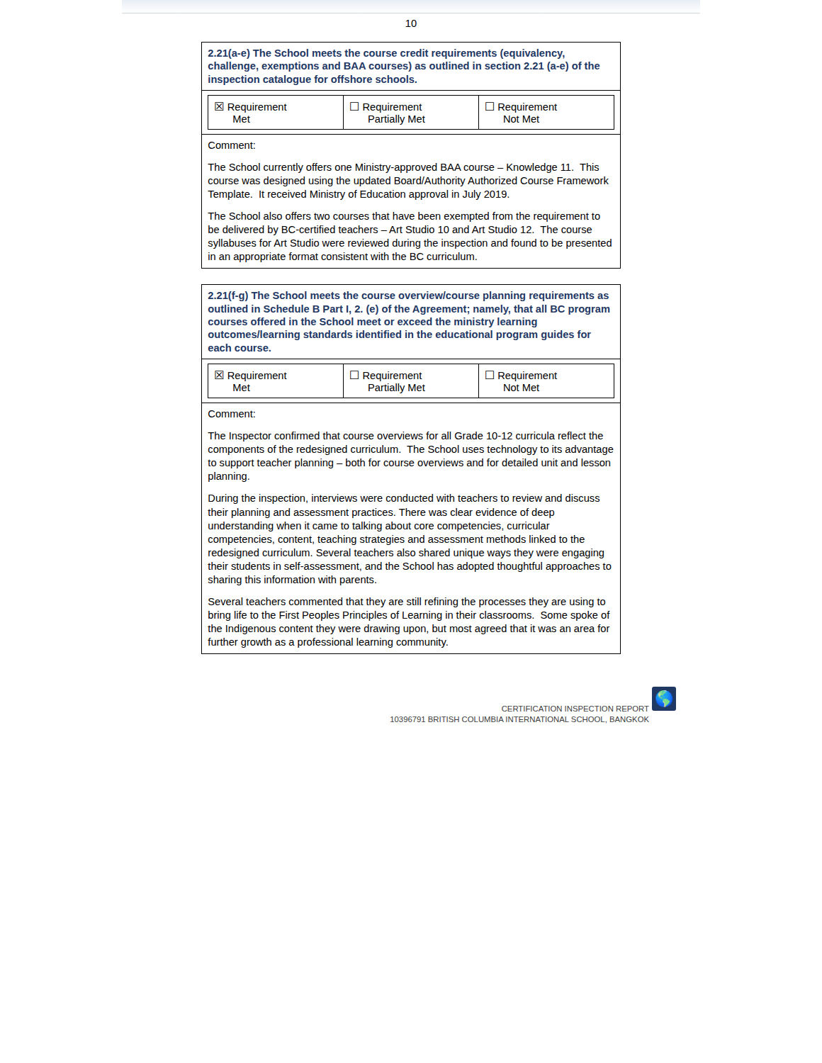10
| 2.21(a-e) The School meets the course credit requirements (equivalency, challenge, exemptions and BAA courses) as outlined in section 2.21 (a-e) of the inspection catalogue for offshore schools. |
| / ☒ Requirement Met / ☐ Requirement Partially Met / ☐ Requirement Not Met / |
| Comment: The School currently offers one Ministry-approved BAA course – Knowledge 11. This course was designed using the updated Board/Authority Authorized Course Framework Template. It received Ministry of Education approval in July 2019. The School also offers two courses that have been exempted from the requirement to be delivered by BC-certified teachers – Art Studio 10 and Art Studio 12. The course syllabuses for Art Studio were reviewed during the inspection and found to be presented in an appropriate format consistent with the BC curriculum. |
| 2.21(f-g) The School meets the course overview/course planning requirements as outlined in Schedule B Part I, 2. (e) of the Agreement; namely, that all BC program courses offered in the School meet or exceed the ministry learning outcomes/learning standards identified in the educational program guides for each course. |
| / ☒ Requirement Met / ☐ Requirement Partially Met / ☐ Requirement Not Met / |
| Comment: The Inspector confirmed that course overviews for all Grade 10-12 curricula reflect the components of the redesigned curriculum. The School uses technology to its advantage to support teacher planning – both for course overviews and for detailed unit and lesson planning. During the inspection, interviews were conducted with teachers to review and discuss their planning and assessment practices. There was clear evidence of deep understanding when it came to talking about core competencies, curricular competencies, content, teaching strategies and assessment methods linked to the redesigned curriculum. Several teachers also shared unique ways they were engaging their students in self-assessment, and the School has adopted thoughtful approaches to sharing this information with parents. Several teachers commented that they are still refining the processes they are using to bring life to the First Peoples Principles of Learning in their classrooms. Some spoke of the Indigenous content they were drawing upon, but most agreed that it was an area for further growth as a professional learning community. |
CERTIFICATION INSPECTION REPORT
10396791 BRITISH COLUMBIA INTERNATIONAL SCHOOL, BANGKOK
🌎